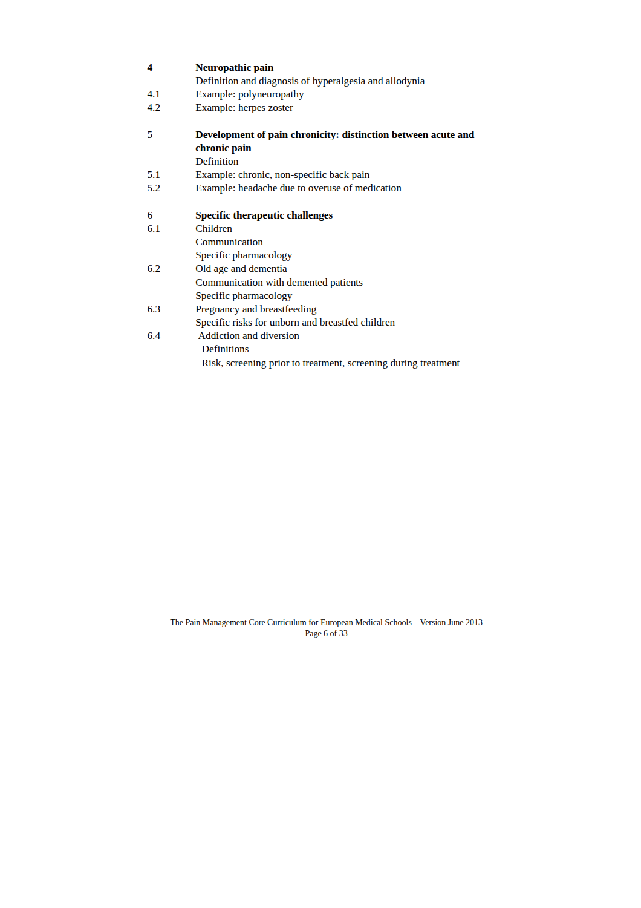4
Neuropathic pain
Definition and diagnosis of hyperalgesia and allodynia
4.1
Example: polyneuropathy
4.2
Example: herpes zoster
5
Development of pain chronicity: distinction between acute and chronic pain
Definition
5.1
Example: chronic, non-specific back pain
5.2
Example: headache due to overuse of medication
6
Specific therapeutic challenges
6.1
Children
Communication
Specific pharmacology
6.2
Old age and dementia
Communication with demented patients
Specific pharmacology
6.3
Pregnancy and breastfeeding
Specific risks for unborn and breastfed children
6.4
Addiction and diversion
Definitions
Risk, screening prior to treatment, screening during treatment
The Pain Management Core Curriculum for European Medical Schools – Version June 2013
Page 6 of 33